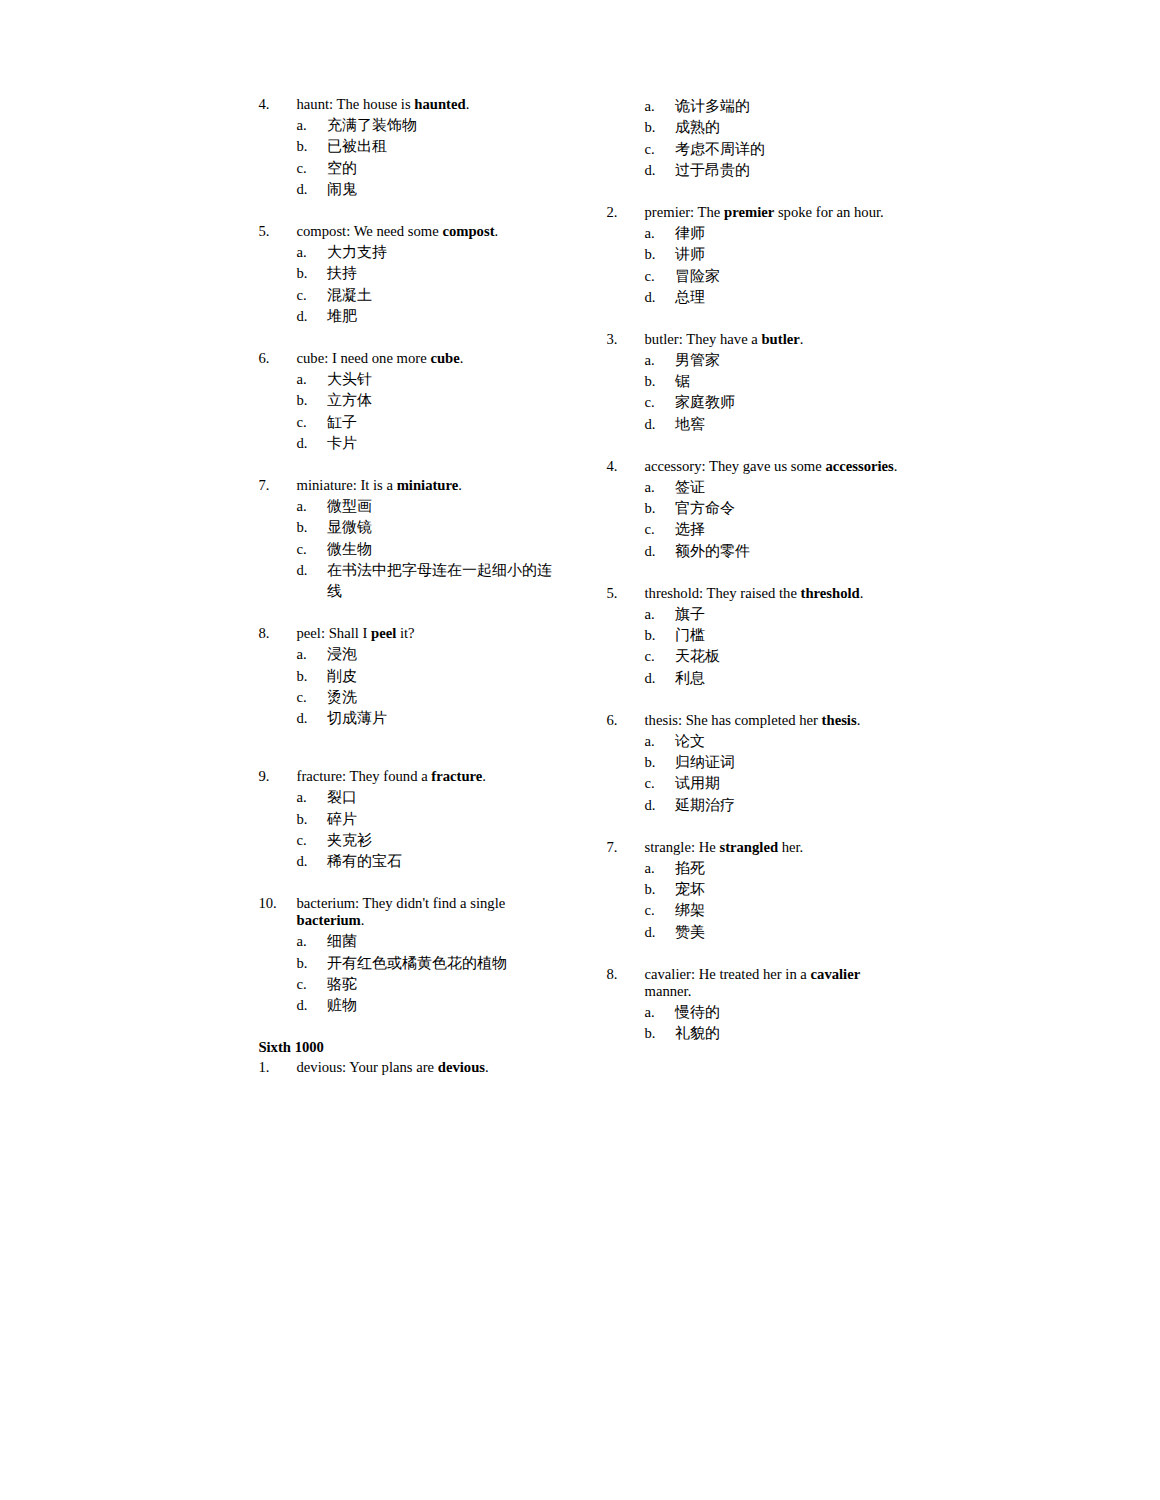4.
haunt: The house is haunted.
a. 充满了装饰物
b. 已被出租
c. 空的
d. 闹鬼
5.
compost: We need some compost.
a. 大力支持
b. 扶持
c. 混凝土
d. 堆肥
6.
cube: I need one more cube.
a. 大头针
b. 立方体
c. 缸子
d. 卡片
7.
miniature: It is a miniature.
a. 微型画
b. 显微镜
c. 微生物
d. 在书法中把字母连在一起细小的连线
8.
peel: Shall I peel it?
a. 浸泡
b. 削皮
c. 烫洗
d. 切成薄片
9.
fracture: They found a fracture.
a. 裂口
b. 碎片
c. 夹克衫
d. 稀有的宝石
10.
bacterium: They didn't find a single bacterium.
a. 细菌
b. 开有红色或橘黄色花的植物
c. 骆驼
d. 赃物
Sixth 1000
1.
devious: Your plans are devious.
a. 诡计多端的
b. 成熟的
c. 考虑不周详的
d. 过于昂贵的
2.
premier: The premier spoke for an hour.
a. 律师
b. 讲师
c. 冒险家
d. 总理
3.
butler: They have a butler.
a. 男管家
b. 锯
c. 家庭教师
d. 地窖
4.
accessory: They gave us some accessories.
a. 签证
b. 官方命令
c. 选择
d. 额外的零件
5.
threshold: They raised the threshold.
a. 旗子
b. 门槛
c. 天花板
d. 利息
6.
thesis: She has completed her thesis.
a. 论文
b. 归纳证词
c. 试用期
d. 延期治疗
7.
strangle: He strangled her.
a. 掐死
b. 宠坏
c. 绑架
d. 赞美
8.
cavalier: He treated her in a cavalier manner.
a. 慢待的
b. 礼貌的